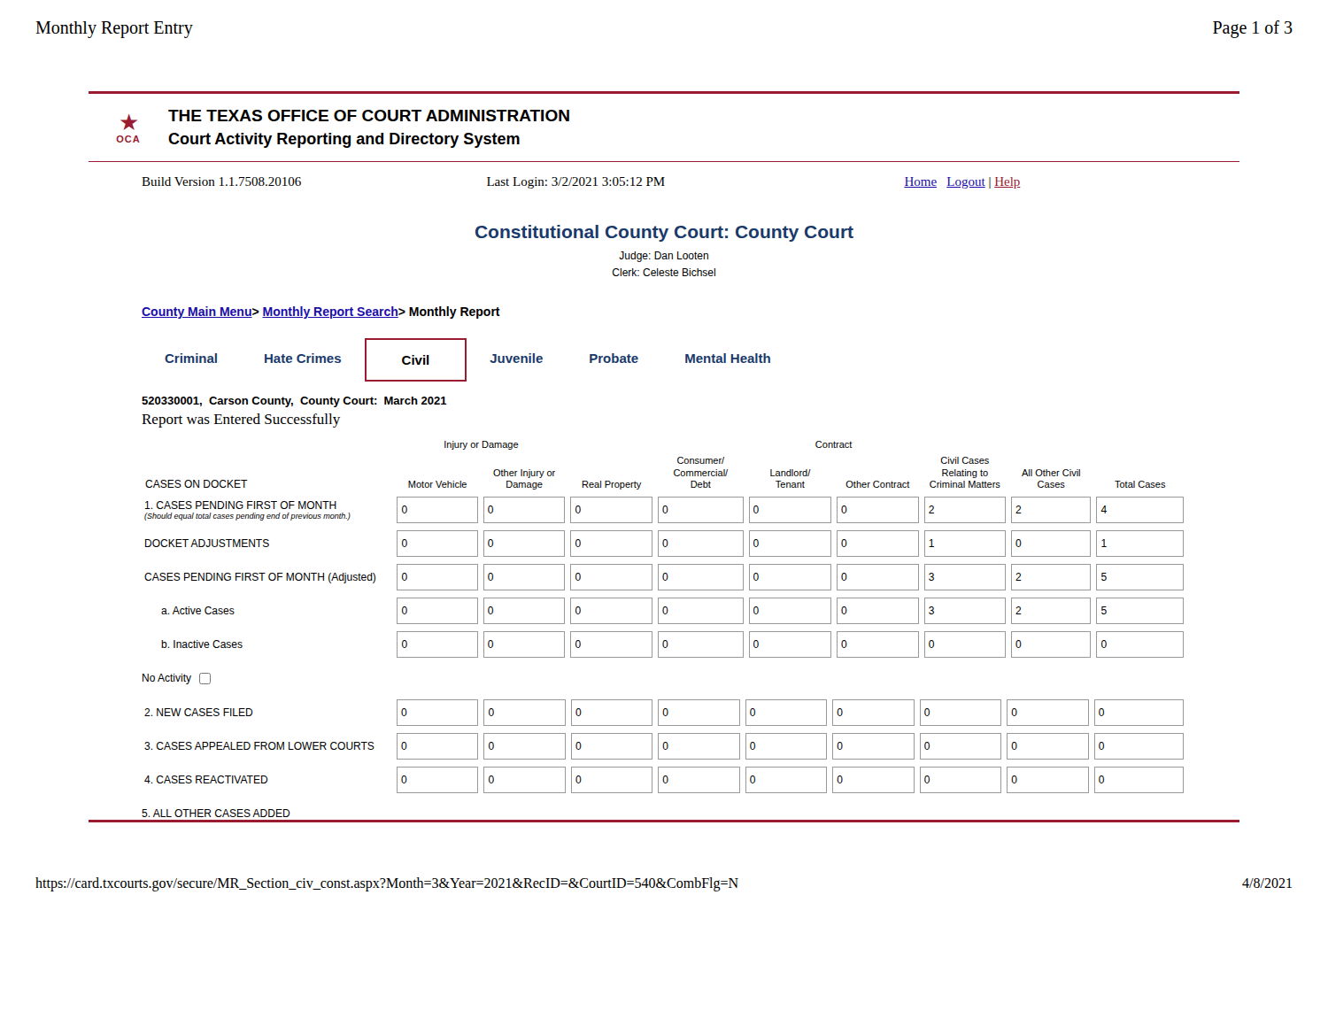Monthly Report Entry
Page 1 of 3
★
OCA
THE TEXAS OFFICE OF COURT ADMINISTRATION
Court Activity Reporting and Directory System
Build Version 1.1.7508.20106
Last Login: 3/2/2021 3:05:12 PM
Home Logout | Help
Constitutional County Court: County Court
Judge: Dan Looten
Clerk: Celeste Bichsel
County Main Menu> Monthly Report Search> Monthly Report
Criminal
Hate Crimes
Civil
Juvenile
Probate
Mental Health
520330001, Carson County, County Court: March 2021
Report was Entered Successfully
| | Injury or Damage | | | Contract | | | |
| CASES ON DOCKET | Motor Vehicle | Other Injury or Damage | Real Property | Consumer/ Commercial/ Debt | Landlord/ Tenant | Other Contract | Civil Cases Relating to Criminal Matters | All Other Civil Cases | Total Cases |
| 1. CASES PENDING FIRST OF MONTH (Should equal total cases pending end of previous month.) | | | | | | | | | |
| DOCKET ADJUSTMENTS | | | | | | | | | |
| CASES PENDING FIRST OF MONTH (Adjusted) | | | | | | | | | |
| a. Active Cases | | | | | | | | | |
| b. Inactive Cases | | | | | | | | | |
No Activity
| 2. NEW CASES FILED | | | | | | | | | |
| 3. CASES APPEALED FROM LOWER COURTS | | | | | | | | | |
| 4. CASES REACTIVATED | | | | | | | | | |
5. ALL OTHER CASES ADDED
https://card.txcourts.gov/secure/MR_Section_civ_const.aspx?Month=3&Year=2021&RecID=&CourtID=540&CombFlg=N
4/8/2021